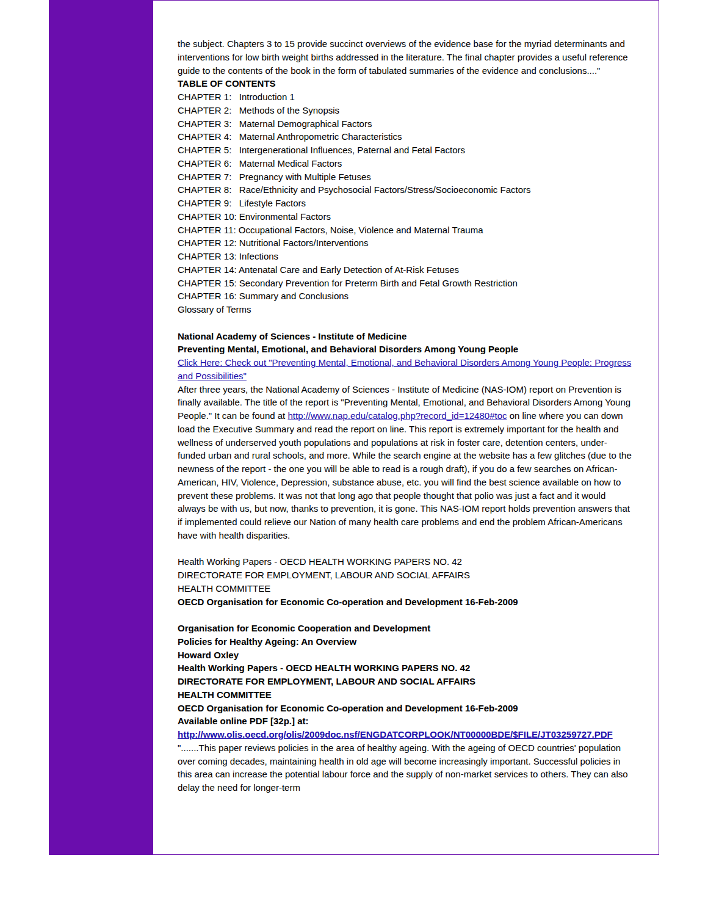the subject. Chapters 3 to 15 provide succinct overviews of the evidence base for the myriad determinants and interventions for low birth weight births addressed in the literature. The final chapter provides a useful reference guide to the contents of the book in the form of tabulated summaries of the evidence and conclusions...."
TABLE OF CONTENTS
CHAPTER 1: Introduction 1
CHAPTER 2: Methods of the Synopsis
CHAPTER 3: Maternal Demographical Factors
CHAPTER 4: Maternal Anthropometric Characteristics
CHAPTER 5: Intergenerational Influences, Paternal and Fetal Factors
CHAPTER 6: Maternal Medical Factors
CHAPTER 7: Pregnancy with Multiple Fetuses
CHAPTER 8: Race/Ethnicity and Psychosocial Factors/Stress/Socioeconomic Factors
CHAPTER 9: Lifestyle Factors
CHAPTER 10: Environmental Factors
CHAPTER 11: Occupational Factors, Noise, Violence and Maternal Trauma
CHAPTER 12: Nutritional Factors/Interventions
CHAPTER 13: Infections
CHAPTER 14: Antenatal Care and Early Detection of At-Risk Fetuses
CHAPTER 15: Secondary Prevention for Preterm Birth and Fetal Growth Restriction
CHAPTER 16: Summary and Conclusions
Glossary of Terms
National Academy of Sciences - Institute of Medicine
Preventing Mental, Emotional, and Behavioral Disorders Among Young People
Click Here: Check out "Preventing Mental, Emotional, and Behavioral Disorders Among Young People: Progress and Possibilities"
After three years, the National Academy of Sciences - Institute of Medicine (NAS-IOM) report on Prevention is finally available. The title of the report is "Preventing Mental, Emotional, and Behavioral Disorders Among Young People." It can be found at http://www.nap.edu/catalog.php?record_id=12480#toc on line where you can down load the Executive Summary and read the report on line. This report is extremely important for the health and wellness of underserved youth populations and populations at risk in foster care, detention centers, under-funded urban and rural schools, and more. While the search engine at the website has a few glitches (due to the newness of the report - the one you will be able to read is a rough draft), if you do a few searches on African-American, HIV, Violence, Depression, substance abuse, etc. you will find the best science available on how to prevent these problems. It was not that long ago that people thought that polio was just a fact and it would always be with us, but now, thanks to prevention, it is gone. This NAS-IOM report holds prevention answers that if implemented could relieve our Nation of many health care problems and end the problem African-Americans have with health disparities.
Health Working Papers - OECD HEALTH WORKING PAPERS NO. 42
DIRECTORATE FOR EMPLOYMENT, LABOUR AND SOCIAL AFFAIRS
HEALTH COMMITTEE
OECD Organisation for Economic Co-operation and Development 16-Feb-2009
Organisation for Economic Cooperation and Development
Policies for Healthy Ageing: An Overview
Howard Oxley
Health Working Papers - OECD HEALTH WORKING PAPERS NO. 42
DIRECTORATE FOR EMPLOYMENT, LABOUR AND SOCIAL AFFAIRS
HEALTH COMMITTEE
OECD Organisation for Economic Co-operation and Development 16-Feb-2009
Available online PDF [32p.] at:
http://www.olis.oecd.org/olis/2009doc.nsf/ENGDATCORPLOOK/NT00000BDE/$FILE/JT03259727.PDF
".......This paper reviews policies in the area of healthy ageing. With the ageing of OECD countries' population over coming decades, maintaining health in old age will become increasingly important. Successful policies in this area can increase the potential labour force and the supply of non-market services to others. They can also delay the need for longer-term